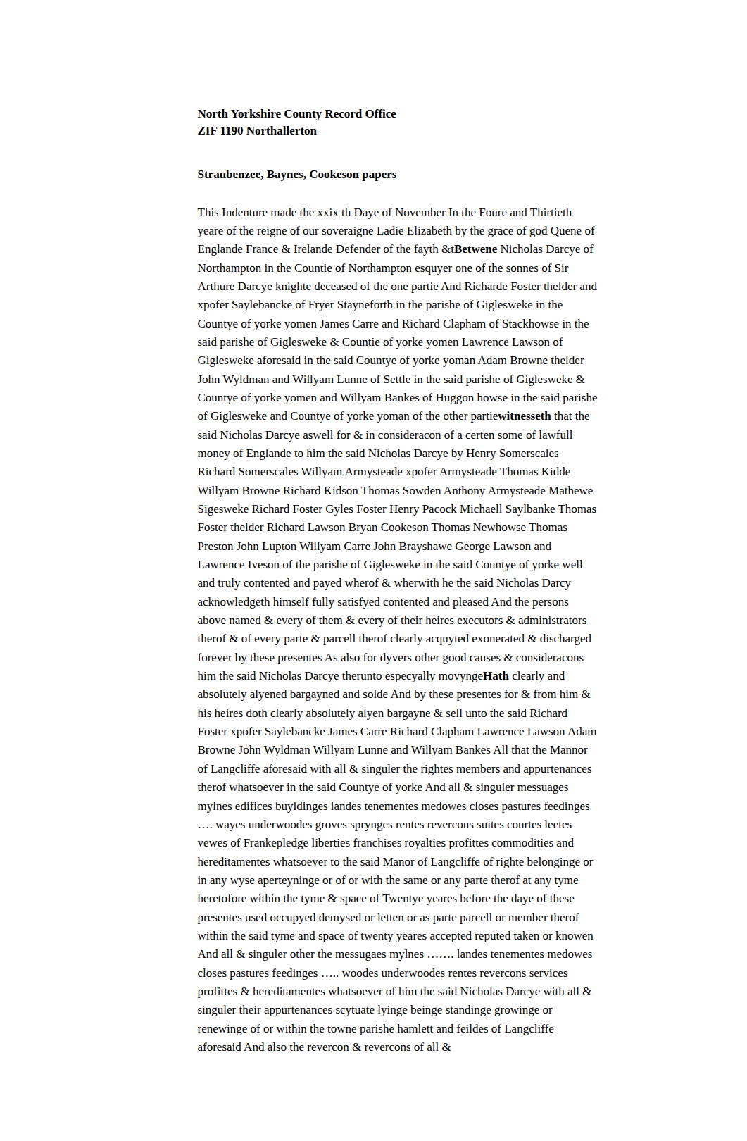North Yorkshire County Record Office
ZIF 1190 Northallerton
Straubenzee, Baynes, Cookeson papers
This Indenture made the xxix th Daye of November In the Foure and Thirtieth yeare of the reigne of our soveraigne Ladie Elizabeth by the grace of god Quene of Englande France & Irelande Defender of the fayth &tBetwene Nicholas Darcye of Northampton in the Countie of Northampton esquyer one of the sonnes of Sir Arthure Darcye knighte deceased of the one partie And Richarde Foster thelder and xpofer Saylebancke of Fryer Stayneforth in the parishe of Giglesweke in the Countye of yorke yomen James Carre and Richard Clapham of Stackhowse in the said parishe of Giglesweke & Countie of yorke yomen Lawrence Lawson of Giglesweke aforesaid in the said Countye of yorke yoman Adam Browne thelder John Wyldman and Willyam Lunne of Settle in the said parishe of Giglesweke & Countye of yorke yomen and Willyam Bankes of Huggon howse in the said parishe of Giglesweke and Countye of yorke yoman of the other partiewitnesseth that the said Nicholas Darcye aswell for & in consideracon of a certen some of lawfull money of Englande to him the said Nicholas Darcye by Henry Somerscales Richard Somerscales Willyam Armysteade xpofer Armysteade Thomas Kidde Willyam Browne Richard Kidson Thomas Sowden Anthony Armysteade Mathewe Sigesweke Richard Foster Gyles Foster Henry Pacock Michaell Saylbanke Thomas Foster thelder Richard Lawson Bryan Cookeson Thomas Newhowse Thomas Preston John Lupton Willyam Carre John Brayshawe George Lawson and Lawrence Iveson of the parishe of Giglesweke in the said Countye of yorke well and truly contented and payed wherof & wherwith he the said Nicholas Darcy acknowledgeth himself fully satisfyed contented and pleased And the persons above named & every of them & every of their heires executors & administrators therof & of every parte & parcell therof clearly acquyted exonerated & discharged forever by these presentes As also for dyvers other good causes & consideracons him the said Nicholas Darcye therunto especyally movyngeHath clearly and absolutely alyened bargayned and solde And by these presentes for & from him & his heires doth clearly absolutely alyen bargayne & sell unto the said Richard Foster xpofer Saylebancke James Carre Richard Clapham Lawrence Lawson Adam Browne John Wyldman Willyam Lunne and Willyam Bankes All that the Mannor of Langcliffe aforesaid with all & singuler the rightes members and appurtenances therof whatsoever in the said Countye of yorke And all & singuler messuages mylnes edifices buyldinges landes tenementes medowes closes pastures feedinges …. wayes underwoodes groves sprynges rentes revercons suites courtes leetes vewes of Frankepledge liberties franchises royalties profittes commodities and hereditamentes whatsoever to the said Manor of Langcliffe of righte belonginge or in any wyse aperteyninge or of or with the same or any parte therof at any tyme heretofore within the tyme & space of Twentye yeares before the daye of these presentes used occupyed demysed or letten or as parte parcell or member therof within the said tyme and space of twenty yeares accepted reputed taken or knowen And all & singuler other the messugaes mylnes ……. landes tenementes medowes closes pastures feedinges ….. woodes underwoodes rentes revercons services profittes & hereditamentes whatsoever of him the said Nicholas Darcye with all & singuler their appurtenances scytuate lyinge beinge standinge growinge or renewinge of or within the towne parishe hamlett and feildes of Langcliffe aforesaid And also the revercon & revercons of all &